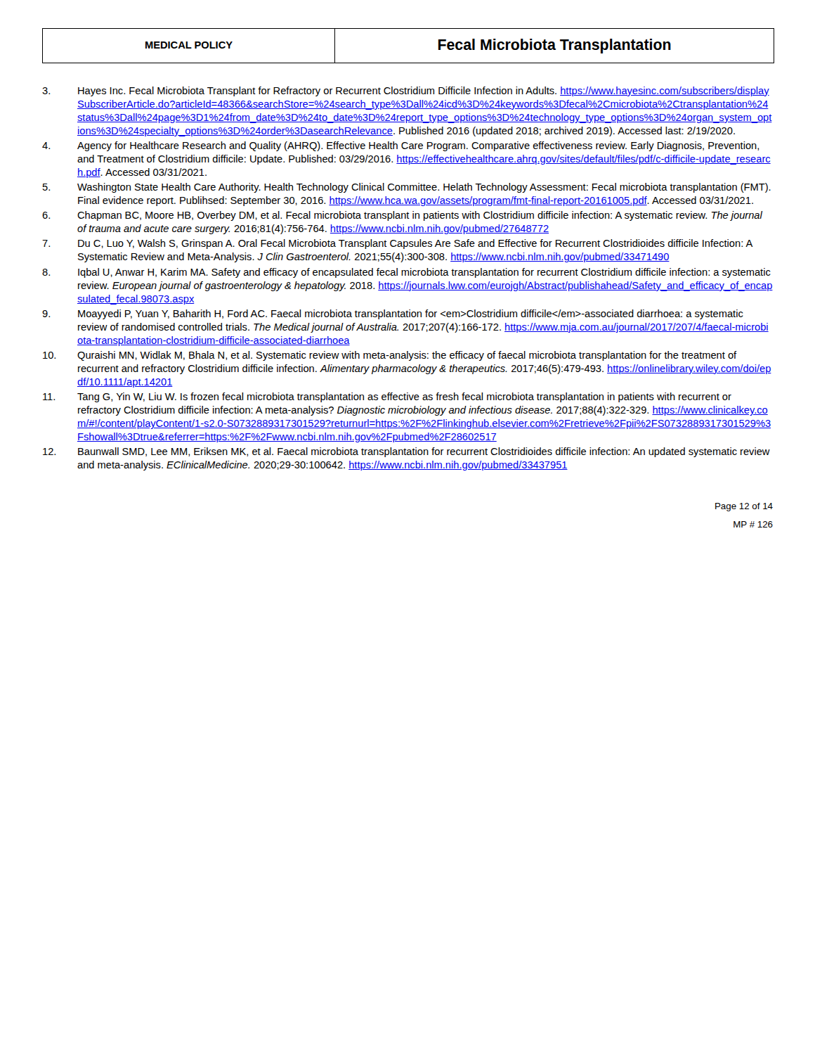MEDICAL POLICY
Fecal Microbiota Transplantation
3. Hayes Inc. Fecal Microbiota Transplant for Refractory or Recurrent Clostridium Difficile Infection in Adults. https://www.hayesinc.com/subscribers/displaySubscriberArticle.do?articleId=48366&searchStore=%24search_type%3Dall%24icd%3D%24keywords%3Dfecal%2Cmicrobiota%2Ctransplantation%24status%3Dall%24page%3D1%24from_date%3D%24to_date%3D%24report_type_options%3D%24technology_type_options%3D%24organ_system_options%3D%24specialty_options%3D%24order%3DasearchRelevance. Published 2016 (updated 2018; archived 2019). Accessed last: 2/19/2020.
4. Agency for Healthcare Research and Quality (AHRQ). Effective Health Care Program. Comparative effectiveness review. Early Diagnosis, Prevention, and Treatment of Clostridium difficile: Update. Published: 03/29/2016. https://effectivehealthcare.ahrq.gov/sites/default/files/pdf/c-difficile-update_research.pdf. Accessed 03/31/2021.
5. Washington State Health Care Authority. Health Technology Clinical Committee. Helath Technology Assessment: Fecal microbiota transplantation (FMT). Final evidence report. Publihsed: September 30, 2016. https://www.hca.wa.gov/assets/program/fmt-final-report-20161005.pdf. Accessed 03/31/2021.
6. Chapman BC, Moore HB, Overbey DM, et al. Fecal microbiota transplant in patients with Clostridium difficile infection: A systematic review. The journal of trauma and acute care surgery. 2016;81(4):756-764. https://www.ncbi.nlm.nih.gov/pubmed/27648772
7. Du C, Luo Y, Walsh S, Grinspan A. Oral Fecal Microbiota Transplant Capsules Are Safe and Effective for Recurrent Clostridioides difficile Infection: A Systematic Review and Meta-Analysis. J Clin Gastroenterol. 2021;55(4):300-308. https://www.ncbi.nlm.nih.gov/pubmed/33471490
8. Iqbal U, Anwar H, Karim MA. Safety and efficacy of encapsulated fecal microbiota transplantation for recurrent Clostridium difficile infection: a systematic review. European journal of gastroenterology & hepatology. 2018. https://journals.lww.com/eurojgh/Abstract/publishahead/Safety_and_efficacy_of_encapsulated_fecal.98073.aspx
9. Moayyedi P, Yuan Y, Baharith H, Ford AC. Faecal microbiota transplantation for <em>Clostridium difficile</em>-associated diarrhoea: a systematic review of randomised controlled trials. The Medical journal of Australia. 2017;207(4):166-172. https://www.mja.com.au/journal/2017/207/4/faecal-microbiota-transplantation-clostridium-difficile-associated-diarrhoea
10. Quraishi MN, Widlak M, Bhala N, et al. Systematic review with meta-analysis: the efficacy of faecal microbiota transplantation for the treatment of recurrent and refractory Clostridium difficile infection. Alimentary pharmacology & therapeutics. 2017;46(5):479-493. https://onlinelibrary.wiley.com/doi/epdf/10.1111/apt.14201
11. Tang G, Yin W, Liu W. Is frozen fecal microbiota transplantation as effective as fresh fecal microbiota transplantation in patients with recurrent or refractory Clostridium difficile infection: A meta-analysis? Diagnostic microbiology and infectious disease. 2017;88(4):322-329. https://www.clinicalkey.com/#!/content/playContent/1-s2.0-S0732889317301529?returnurl=https:%2F%2Flinkinghub.elsevier.com%2Fretrieve%2Fpii%2FS0732889317301529%3Fshowall%3Dtrue&referrer=https:%2F%2Fwww.ncbi.nlm.nih.gov%2Fpubmed%2F28602517
12. Baunwall SMD, Lee MM, Eriksen MK, et al. Faecal microbiota transplantation for recurrent Clostridioides difficile infection: An updated systematic review and meta-analysis. EClinicalMedicine. 2020;29-30:100642. https://www.ncbi.nlm.nih.gov/pubmed/33437951
Page 12 of 14
MP # 126